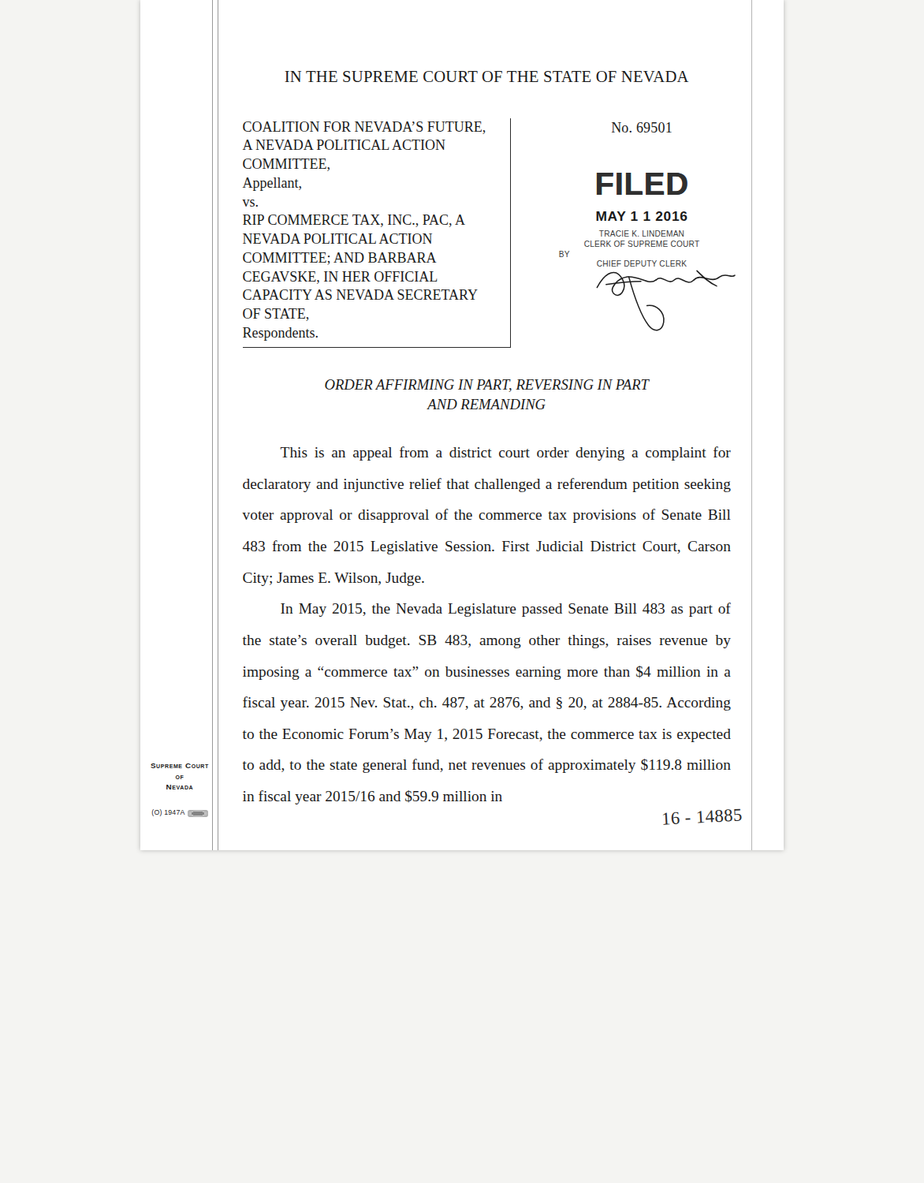IN THE SUPREME COURT OF THE STATE OF NEVADA
COALITION FOR NEVADA’S FUTURE,
A NEVADA POLITICAL ACTION
COMMITTEE,
Appellant,
vs.
RIP COMMERCE TAX, INC., PAC, A
NEVADA POLITICAL ACTION
COMMITTEE; AND BARBARA
CEGAVSKE, IN HER OFFICIAL
CAPACITY AS NEVADA SECRETARY
OF STATE,
Respondents.
No. 69501
FILED
MAY 1 1 2016
TRACIE K. LINDEMAN
CLERK OF SUPREME COURT
BY
CHIEF DEPUTY CLERK
ORDER AFFIRMING IN PART, REVERSING IN PART
AND REMANDING
This is an appeal from a district court order denying a complaint for declaratory and injunctive relief that challenged a referendum petition seeking voter approval or disapproval of the commerce tax provisions of Senate Bill 483 from the 2015 Legislative Session. First Judicial District Court, Carson City; James E. Wilson, Judge.
In May 2015, the Nevada Legislature passed Senate Bill 483 as part of the state’s overall budget. SB 483, among other things, raises revenue by imposing a “commerce tax” on businesses earning more than $4 million in a fiscal year. 2015 Nev. Stat., ch. 487, at 2876, and § 20, at 2884-85. According to the Economic Forum’s May 1, 2015 Forecast, the commerce tax is expected to add, to the state general fund, net revenues of approximately $119.8 million in fiscal year 2015/16 and $59.9 million in
Supreme Court
of
Nevada
(O) 1947A
16 - 14885